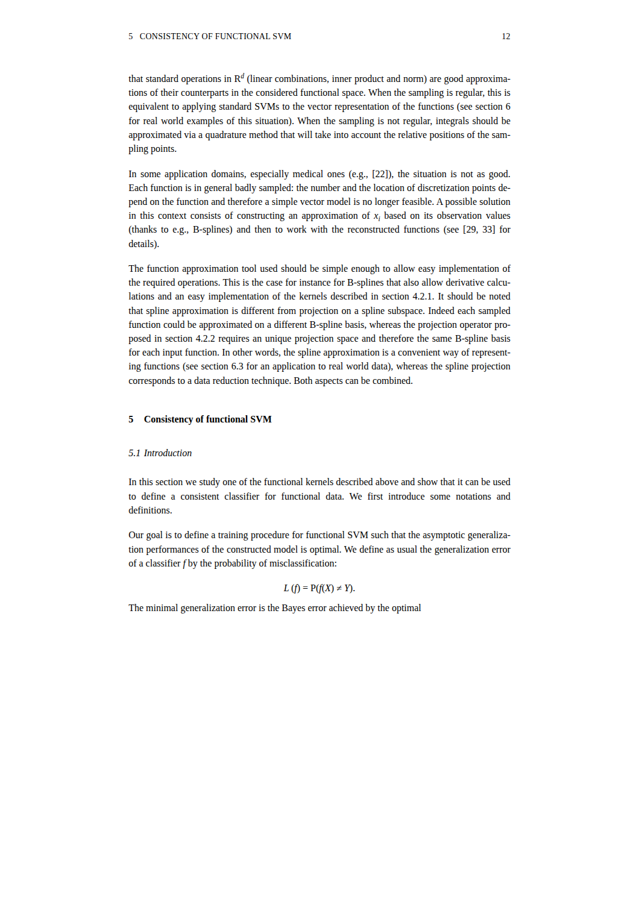5 Consistency of functional SVM 12
that standard operations in Rd (linear combinations, inner product and norm) are good approximations of their counterparts in the considered functional space. When the sampling is regular, this is equivalent to applying standard SVMs to the vector representation of the functions (see section 6 for real world examples of this situation). When the sampling is not regular, integrals should be approximated via a quadrature method that will take into account the relative positions of the sampling points.
In some application domains, especially medical ones (e.g., [22]), the situation is not as good. Each function is in general badly sampled: the number and the location of discretization points depend on the function and therefore a simple vector model is no longer feasible. A possible solution in this context consists of constructing an approximation of xi based on its observation values (thanks to e.g., B-splines) and then to work with the reconstructed functions (see [29, 33] for details).
The function approximation tool used should be simple enough to allow easy implementation of the required operations. This is the case for instance for B-splines that also allow derivative calculations and an easy implementation of the kernels described in section 4.2.1. It should be noted that spline approximation is different from projection on a spline subspace. Indeed each sampled function could be approximated on a different B-spline basis, whereas the projection operator proposed in section 4.2.2 requires an unique projection space and therefore the same B-spline basis for each input function. In other words, the spline approximation is a convenient way of representing functions (see section 6.3 for an application to real world data), whereas the spline projection corresponds to a data reduction technique. Both aspects can be combined.
5 Consistency of functional SVM
5.1 Introduction
In this section we study one of the functional kernels described above and show that it can be used to define a consistent classifier for functional data. We first introduce some notations and definitions.
Our goal is to define a training procedure for functional SVM such that the asymptotic generalization performances of the constructed model is optimal. We define as usual the generalization error of a classifier f by the probability of misclassification:
L (f) = P(f(X) ≠ Y).
The minimal generalization error is the Bayes error achieved by the optimal